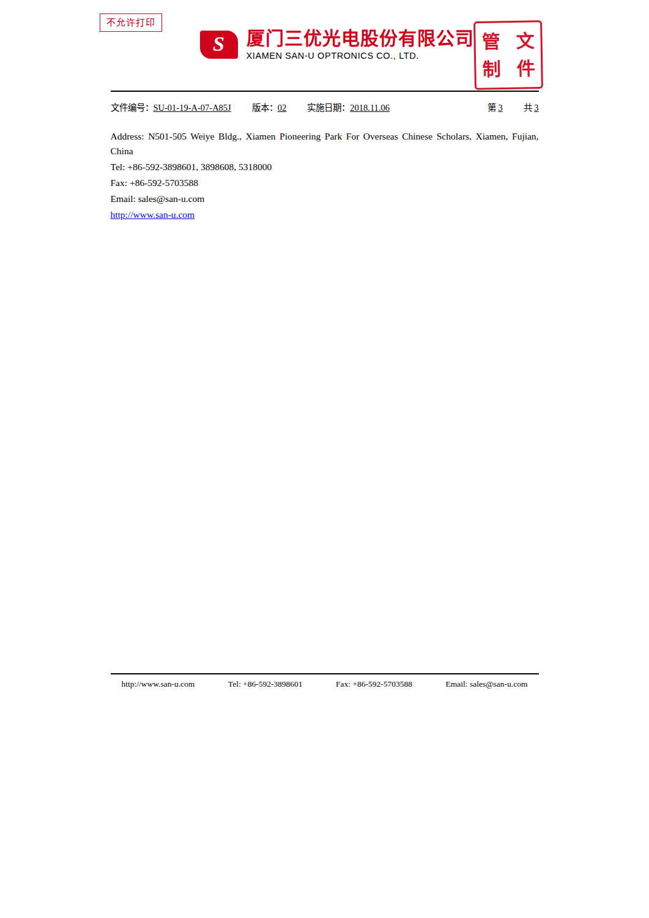不允许打印
厦门三优光电股份有限公司
XIAMEN SAN-U OPTRONICS CO., LTD.
管文
制件
文件编号：SU-01-19-A-07-A85J 版本：02 实施日期：2018.11.06 第 3 共 3
Address: N501-505 Weiye Bldg., Xiamen Pioneering Park For Overseas Chinese Scholars, Xiamen, Fujian, China
Tel: +86-592-3898601, 3898608, 5318000
Fax: +86-592-5703588
Email: sales@san-u.com
http://www.san-u.com
http://www.san-u.com Tel: +86-592-3898601 Fax: +86-592-5703588 Email: sales@san-u.com